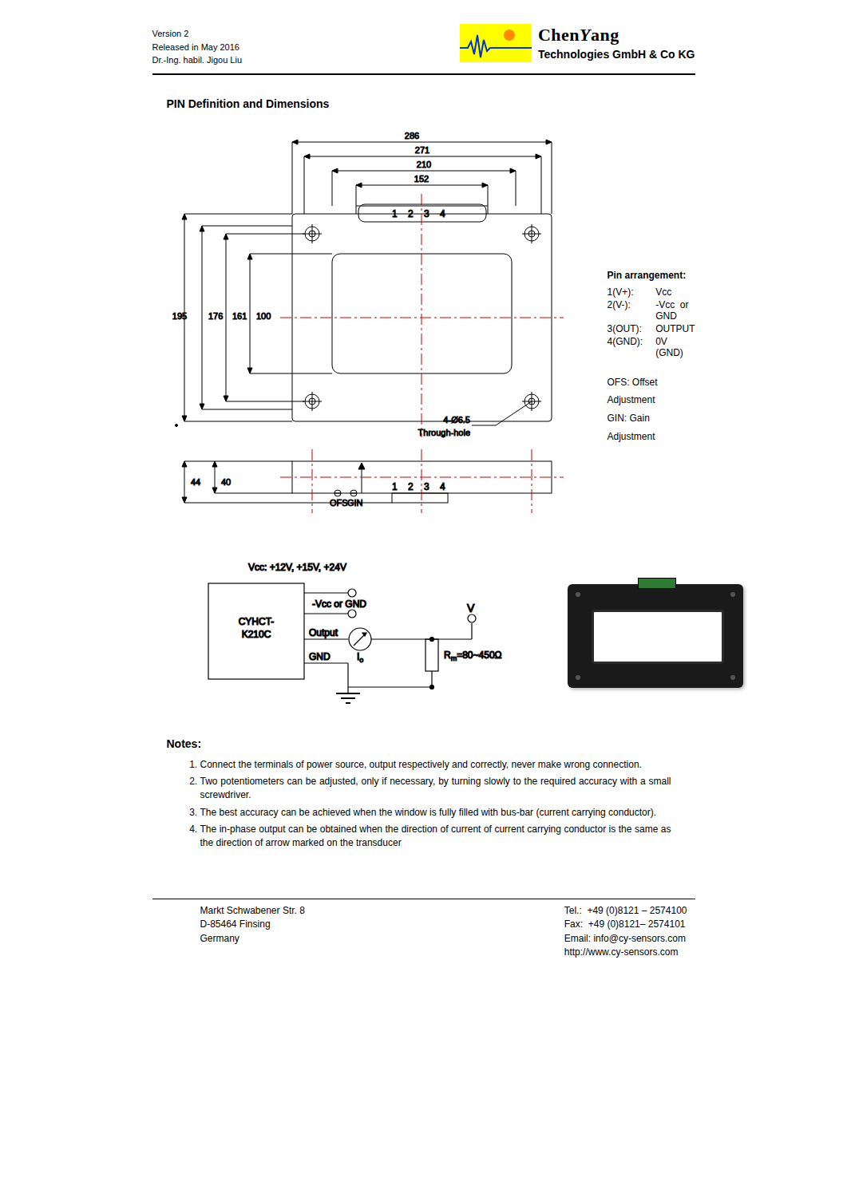Version 2
Released in May 2016
Dr.-Ing. habil. Jigou Liu
ChenYang
Technologies GmbH & Co KG
PIN Definition and Dimensions
286 271 210 152 1 2 3 4 4-Ø6.5 Through-hole 195 176 161 100 1 2 3 4 OFS GIN 44 40
Pin arrangement:
| 1(V+): | Vcc |
| 2(V-): | -Vcc or GND |
| 3(OUT): | OUTPUT |
| 4(GND): | 0V (GND) |
OFS: Offset Adjustment
GIN: Gain Adjustment
Vcc: +12V, +15V, +24V CYHCT- K210C -Vcc or GND Output GND Io Rm=80~450Ω V
Notes:
Connect the terminals of power source, output respectively and correctly, never make wrong connection.
Two potentiometers can be adjusted, only if necessary, by turning slowly to the required accuracy with a small screwdriver.
The best accuracy can be achieved when the window is fully filled with bus-bar (current carrying conductor).
The in-phase output can be obtained when the direction of current of current carrying conductor is the same as the direction of arrow marked on the transducer
Markt Schwabener Str. 8
D-85464 Finsing
Germany
Tel.: +49 (0)8121 – 2574100
Fax: +49 (0)8121– 2574101
Email: info@cy-sensors.com
http://www.cy-sensors.com